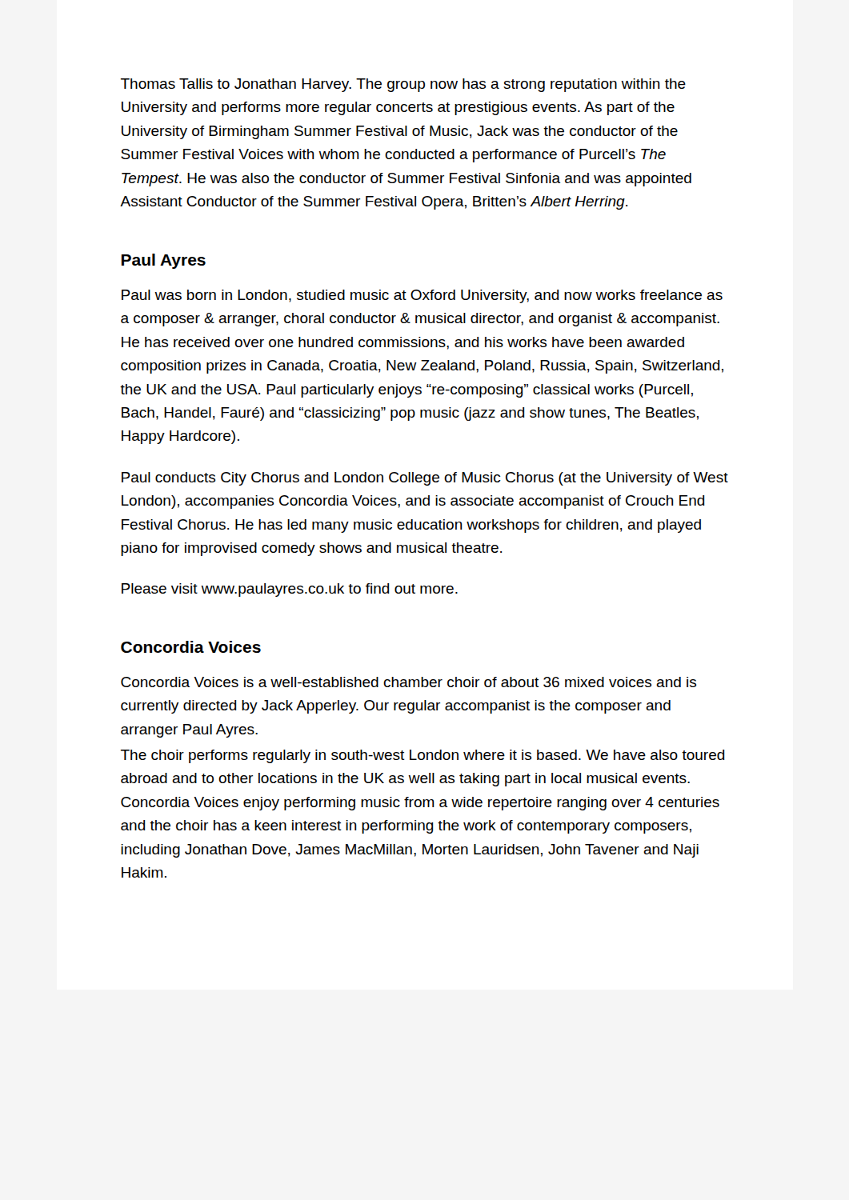Thomas Tallis to Jonathan Harvey. The group now has a strong reputation within the University and performs more regular concerts at prestigious events. As part of the University of Birmingham Summer Festival of Music, Jack was the conductor of the Summer Festival Voices with whom he conducted a performance of Purcell’s The Tempest. He was also the conductor of Summer Festival Sinfonia and was appointed Assistant Conductor of the Summer Festival Opera, Britten’s Albert Herring.
Paul Ayres
Paul was born in London, studied music at Oxford University, and now works freelance as a composer & arranger, choral conductor & musical director, and organist & accompanist. He has received over one hundred commissions, and his works have been awarded composition prizes in Canada, Croatia, New Zealand, Poland, Russia, Spain, Switzerland, the UK and the USA. Paul particularly enjoys “re-composing” classical works (Purcell, Bach, Handel, Fauré) and “classicizing” pop music (jazz and show tunes, The Beatles, Happy Hardcore).
Paul conducts City Chorus and London College of Music Chorus (at the University of West London), accompanies Concordia Voices, and is associate accompanist of Crouch End Festival Chorus. He has led many music education workshops for children, and played piano for improvised comedy shows and musical theatre.
Please visit www.paulayres.co.uk to find out more.
Concordia Voices
Concordia Voices is a well-established chamber choir of about 36 mixed voices and is currently directed by Jack Apperley. Our regular accompanist is the composer and arranger Paul Ayres.
The choir performs regularly in south-west London where it is based. We have also toured abroad and to other locations in the UK as well as taking part in local musical events. Concordia Voices enjoy performing music from a wide repertoire ranging over 4 centuries and the choir has a keen interest in performing the work of contemporary composers, including Jonathan Dove, James MacMillan, Morten Lauridsen, John Tavener and Naji Hakim.